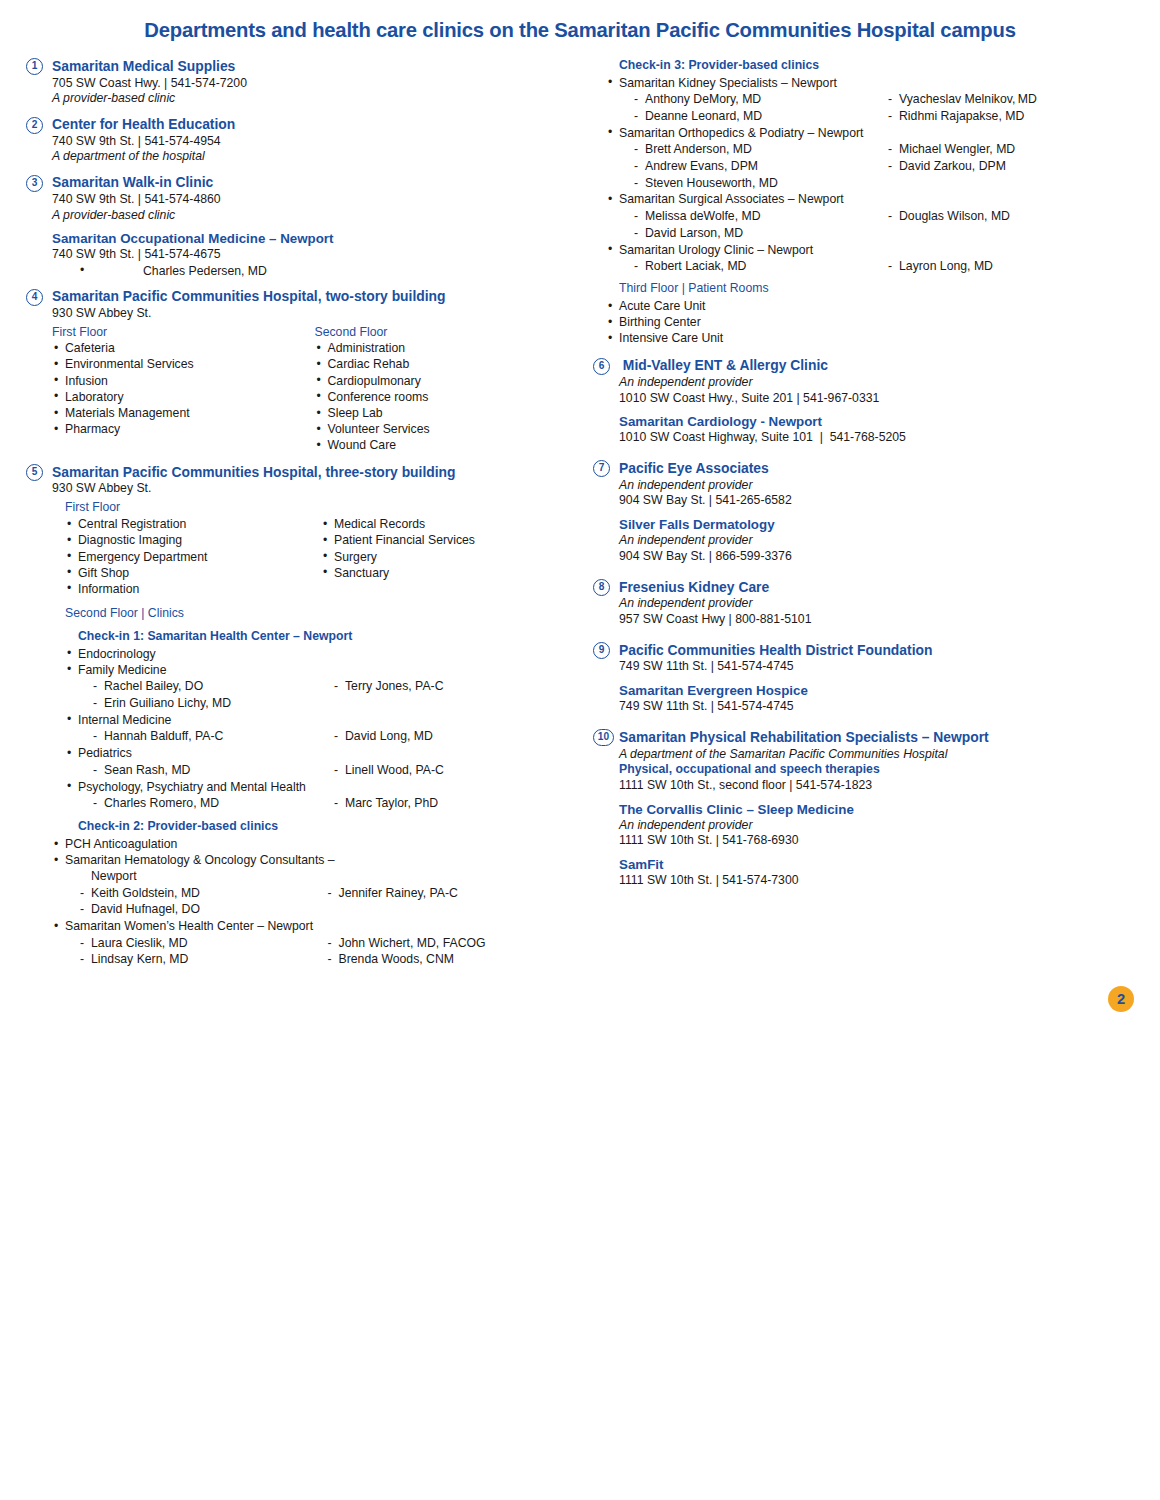Departments and health care clinics on the Samaritan Pacific Communities Hospital campus
1
Samaritan Medical Supplies
705 SW Coast Hwy. | 541-574-7200
A provider-based clinic
2
Center for Health Education
740 SW 9th St. | 541-574-4954
A department of the hospital
3
Samaritan Walk-in Clinic
740 SW 9th St. | 541-574-4860
A provider-based clinic
Samaritan Occupational Medicine – Newport
740 SW 9th St. | 541-574-4675
Charles Pedersen, MD
4
Samaritan Pacific Communities Hospital, two-story building
930 SW Abbey St.
First Floor
Cafeteria
Environmental Services
Infusion
Laboratory
Materials Management
Pharmacy
Second Floor
Administration
Cardiac Rehab
Cardiopulmonary
Conference rooms
Sleep Lab
Volunteer Services
Wound Care
5
Samaritan Pacific Communities Hospital, three-story building
930 SW Abbey St.
First Floor
Central Registration
Diagnostic Imaging
Emergency Department
Gift Shop
Information
Medical Records
Patient Financial Services
Surgery
Sanctuary
Second Floor | Clinics
Check-in 1: Samaritan Health Center – Newport
Endocrinology
Family Medicine
Rachel Bailey, DO
Terry Jones, PA-C
Erin Guiliano Lichy, MD
Internal Medicine
Hannah Balduff, PA-C
David Long, MD
Pediatrics
Sean Rash, MD
Linell Wood, PA-C
Psychology, Psychiatry and Mental Health
Charles Romero, MD
Marc Taylor, PhD
Check-in 2: Provider-based clinics
PCH Anticoagulation
Samaritan Hematology & Oncology Consultants –
Newport
Keith Goldstein, MD
Jennifer Rainey, PA-C
David Hufnagel, DO
Samaritan Women’s Health Center – Newport
Laura Cieslik, MD
John Wichert, MD, FACOG
Lindsay Kern, MD
Brenda Woods, CNM
Check-in 3: Provider-based clinics
Samaritan Kidney Specialists – Newport
Anthony DeMory, MD
Vyacheslav Melnikov, MD
Deanne Leonard, MD
Ridhmi Rajapakse, MD
Samaritan Orthopedics & Podiatry – Newport
Brett Anderson, MD
Michael Wengler, MD
Andrew Evans, DPM
David Zarkou, DPM
Steven Houseworth, MD
Samaritan Surgical Associates – Newport
Melissa deWolfe, MD
Douglas Wilson, MD
David Larson, MD
Samaritan Urology Clinic – Newport
Robert Laciak, MD
Layron Long, MD
Third Floor | Patient Rooms
Acute Care Unit
Birthing Center
Intensive Care Unit
6
Mid-Valley ENT & Allergy Clinic
An independent provider
1010 SW Coast Hwy., Suite 201 | 541-967-0331
Samaritan Cardiology - Newport
1010 SW Coast Highway, Suite 101 | 541-768-5205
7
Pacific Eye Associates
An independent provider
904 SW Bay St. | 541-265-6582
Silver Falls Dermatology
An independent provider
904 SW Bay St. | 866-599-3376
8
Fresenius Kidney Care
An independent provider
957 SW Coast Hwy | 800-881-5101
9
Pacific Communities Health District Foundation
749 SW 11th St. | 541-574-4745
Samaritan Evergreen Hospice
749 SW 11th St. | 541-574-4745
10
Samaritan Physical Rehabilitation Specialists – Newport
A department of the Samaritan Pacific Communities Hospital
Physical, occupational and speech therapies
1111 SW 10th St., second floor | 541-574-1823
The Corvallis Clinic – Sleep Medicine
An independent provider
1111 SW 10th St. | 541-768-6930
SamFit
1111 SW 10th St. | 541-574-7300
2